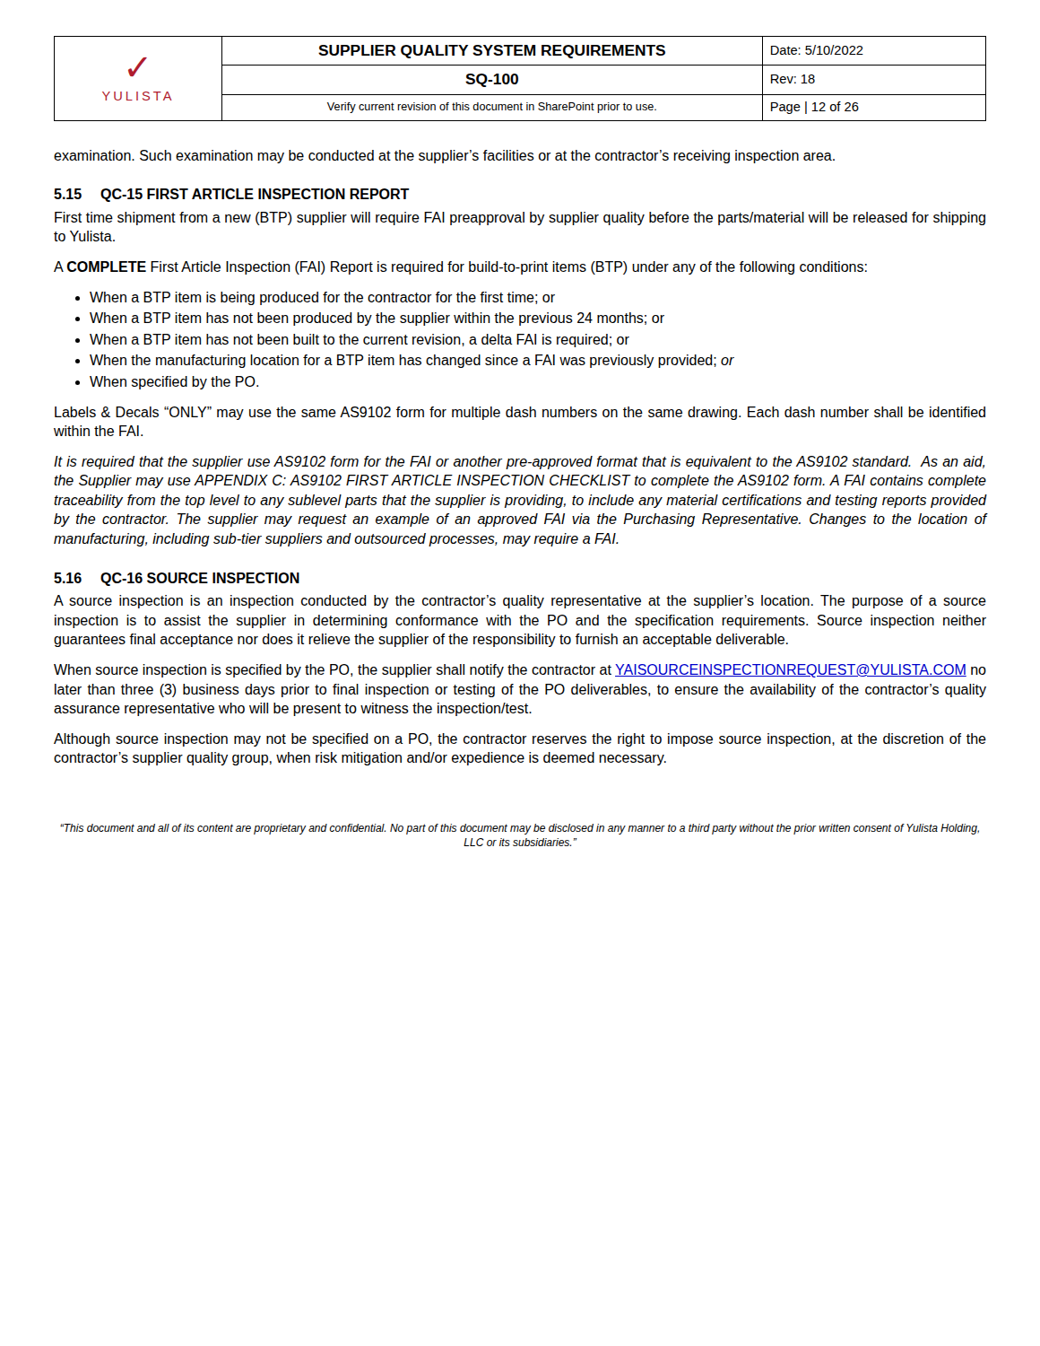| ✓ YULISTA | SUPPLIER QUALITY SYSTEM REQUIREMENTS | Date: 5/10/2022 |
| SQ-100 | Rev: 18 |
| Verify current revision of this document in SharePoint prior to use. | Page / 12 of 26 |
examination. Such examination may be conducted at the supplier’s facilities or at the contractor’s receiving inspection area.
5.15 QC-15 FIRST ARTICLE INSPECTION REPORT
First time shipment from a new (BTP) supplier will require FAI preapproval by supplier quality before the parts/material will be released for shipping to Yulista.
A COMPLETE First Article Inspection (FAI) Report is required for build-to-print items (BTP) under any of the following conditions:
When a BTP item is being produced for the contractor for the first time; or
When a BTP item has not been produced by the supplier within the previous 24 months; or
When a BTP item has not been built to the current revision, a delta FAI is required; or
When the manufacturing location for a BTP item has changed since a FAI was previously provided; or
When specified by the PO.
Labels & Decals “ONLY” may use the same AS9102 form for multiple dash numbers on the same drawing. Each dash number shall be identified within the FAI.
It is required that the supplier use AS9102 form for the FAI or another pre-approved format that is equivalent to the AS9102 standard. As an aid, the Supplier may use APPENDIX C: AS9102 FIRST ARTICLE INSPECTION CHECKLIST to complete the AS9102 form. A FAI contains complete traceability from the top level to any sublevel parts that the supplier is providing, to include any material certifications and testing reports provided by the contractor. The supplier may request an example of an approved FAI via the Purchasing Representative. Changes to the location of manufacturing, including sub-tier suppliers and outsourced processes, may require a FAI.
5.16 QC-16 SOURCE INSPECTION
A source inspection is an inspection conducted by the contractor’s quality representative at the supplier’s location. The purpose of a source inspection is to assist the supplier in determining conformance with the PO and the specification requirements. Source inspection neither guarantees final acceptance nor does it relieve the supplier of the responsibility to furnish an acceptable deliverable.
When source inspection is specified by the PO, the supplier shall notify the contractor at YAISOURCEINSPECTIONREQUEST@YULISTA.COM no later than three (3) business days prior to final inspection or testing of the PO deliverables, to ensure the availability of the contractor’s quality assurance representative who will be present to witness the inspection/test.
Although source inspection may not be specified on a PO, the contractor reserves the right to impose source inspection, at the discretion of the contractor’s supplier quality group, when risk mitigation and/or expedience is deemed necessary.
“This document and all of its content are proprietary and confidential. No part of this document may be disclosed in any manner to a third party without the prior written consent of Yulista Holding, LLC or its subsidiaries.”